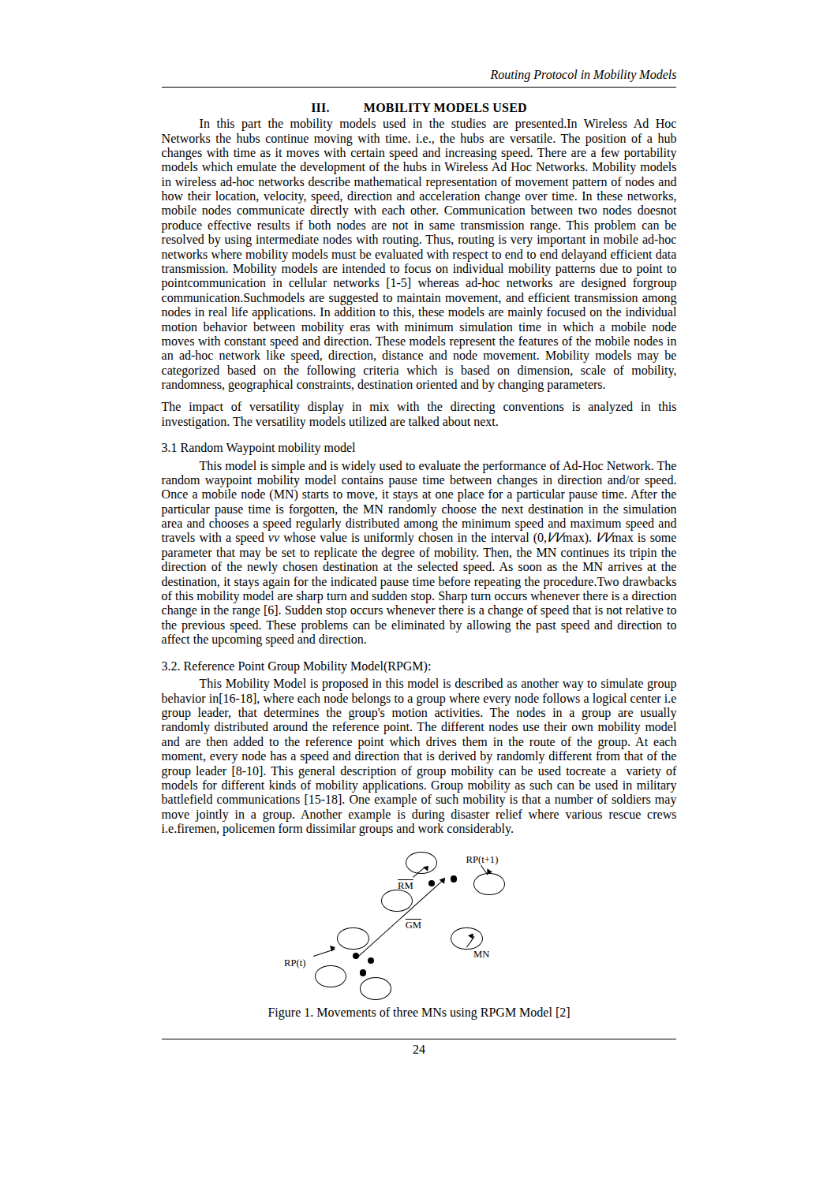Routing Protocol in Mobility Models
III. MOBILITY MODELS USED
In this part the mobility models used in the studies are presented.In Wireless Ad Hoc Networks the hubs continue moving with time. i.e., the hubs are versatile. The position of a hub changes with time as it moves with certain speed and increasing speed. There are a few portability models which emulate the development of the hubs in Wireless Ad Hoc Networks. Mobility models in wireless ad-hoc networks describe mathematical representation of movement pattern of nodes and how their location, velocity, speed, direction and acceleration change over time. In these networks, mobile nodes communicate directly with each other. Communication between two nodes doesnot produce effective results if both nodes are not in same transmission range. This problem can be resolved by using intermediate nodes with routing. Thus, routing is very important in mobile ad-hoc networks where mobility models must be evaluated with respect to end to end delayand efficient data transmission. Mobility models are intended to focus on individual mobility patterns due to point to pointcommunication in cellular networks [1-5] whereas ad-hoc networks are designed forgroup communication.Suchmodels are suggested to maintain movement, and efficient transmission among nodes in real life applications. In addition to this, these models are mainly focused on the individual motion behavior between mobility eras with minimum simulation time in which a mobile node moves with constant speed and direction. These models represent the features of the mobile nodes in an ad-hoc network like speed, direction, distance and node movement. Mobility models may be categorized based on the following criteria which is based on dimension, scale of mobility, randomness, geographical constraints, destination oriented and by changing parameters.
The impact of versatility display in mix with the directing conventions is analyzed in this investigation. The versatility models utilized are talked about next.
3.1 Random Waypoint mobility model
This model is simple and is widely used to evaluate the performance of Ad-Hoc Network. The random waypoint mobility model contains pause time between changes in direction and/or speed. Once a mobile node (MN) starts to move, it stays at one place for a particular pause time. After the particular pause time is forgotten, the MN randomly choose the next destination in the simulation area and chooses a speed regularly distributed among the minimum speed and maximum speed and travels with a speed vv whose value is uniformly chosen in the interval (0,𝑉𝑉max). 𝑉𝑉max is some parameter that may be set to replicate the degree of mobility. Then, the MN continues its tripin the direction of the newly chosen destination at the selected speed. As soon as the MN arrives at the destination, it stays again for the indicated pause time before repeating the procedure.Two drawbacks of this mobility model are sharp turn and sudden stop. Sharp turn occurs whenever there is a direction change in the range [6]. Sudden stop occurs whenever there is a change of speed that is not relative to the previous speed. These problems can be eliminated by allowing the past speed and direction to affect the upcoming speed and direction.
3.2. Reference Point Group Mobility Model(RPGM):
This Mobility Model is proposed in this model is described as another way to simulate group behavior in[16-18], where each node belongs to a group where every node follows a logical center i.e group leader, that determines the group's motion activities. The nodes in a group are usually randomly distributed around the reference point. The different nodes use their own mobility model and are then added to the reference point which drives them in the route of the group. At each moment, every node has a speed and direction that is derived by randomly different from that of the group leader [8-10]. This general description of group mobility can be used tocreate a variety of models for different kinds of mobility applications. Group mobility as such can be used in military battlefield communications [15-18]. One example of such mobility is that a number of soldiers may move jointly in a group. Another example is during disaster relief where various rescue crews i.e.firemen, policemen form dissimilar groups and work considerably.
RM
RP(t+1)
GM
RP(t)
MN
Figure 1. Movements of three MNs using RPGM Model [2]
24